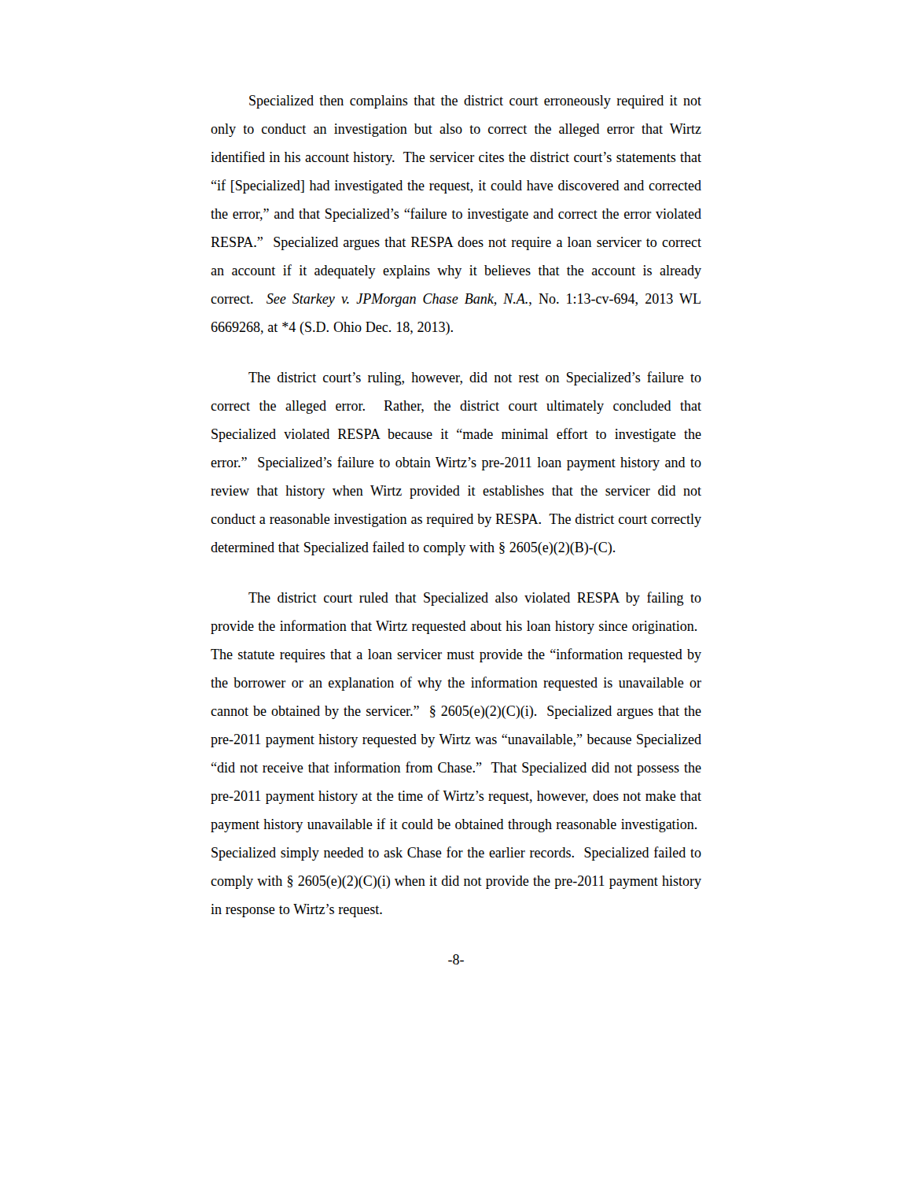Specialized then complains that the district court erroneously required it not only to conduct an investigation but also to correct the alleged error that Wirtz identified in his account history. The servicer cites the district court’s statements that “if [Specialized] had investigated the request, it could have discovered and corrected the error,” and that Specialized’s “failure to investigate and correct the error violated RESPA.” Specialized argues that RESPA does not require a loan servicer to correct an account if it adequately explains why it believes that the account is already correct. See Starkey v. JPMorgan Chase Bank, N.A., No. 1:13-cv-694, 2013 WL 6669268, at *4 (S.D. Ohio Dec. 18, 2013).
The district court’s ruling, however, did not rest on Specialized’s failure to correct the alleged error. Rather, the district court ultimately concluded that Specialized violated RESPA because it “made minimal effort to investigate the error.” Specialized’s failure to obtain Wirtz’s pre-2011 loan payment history and to review that history when Wirtz provided it establishes that the servicer did not conduct a reasonable investigation as required by RESPA. The district court correctly determined that Specialized failed to comply with § 2605(e)(2)(B)-(C).
The district court ruled that Specialized also violated RESPA by failing to provide the information that Wirtz requested about his loan history since origination. The statute requires that a loan servicer must provide the “information requested by the borrower or an explanation of why the information requested is unavailable or cannot be obtained by the servicer.” § 2605(e)(2)(C)(i). Specialized argues that the pre-2011 payment history requested by Wirtz was “unavailable,” because Specialized “did not receive that information from Chase.” That Specialized did not possess the pre-2011 payment history at the time of Wirtz’s request, however, does not make that payment history unavailable if it could be obtained through reasonable investigation. Specialized simply needed to ask Chase for the earlier records. Specialized failed to comply with § 2605(e)(2)(C)(i) when it did not provide the pre-2011 payment history in response to Wirtz’s request.
-8-